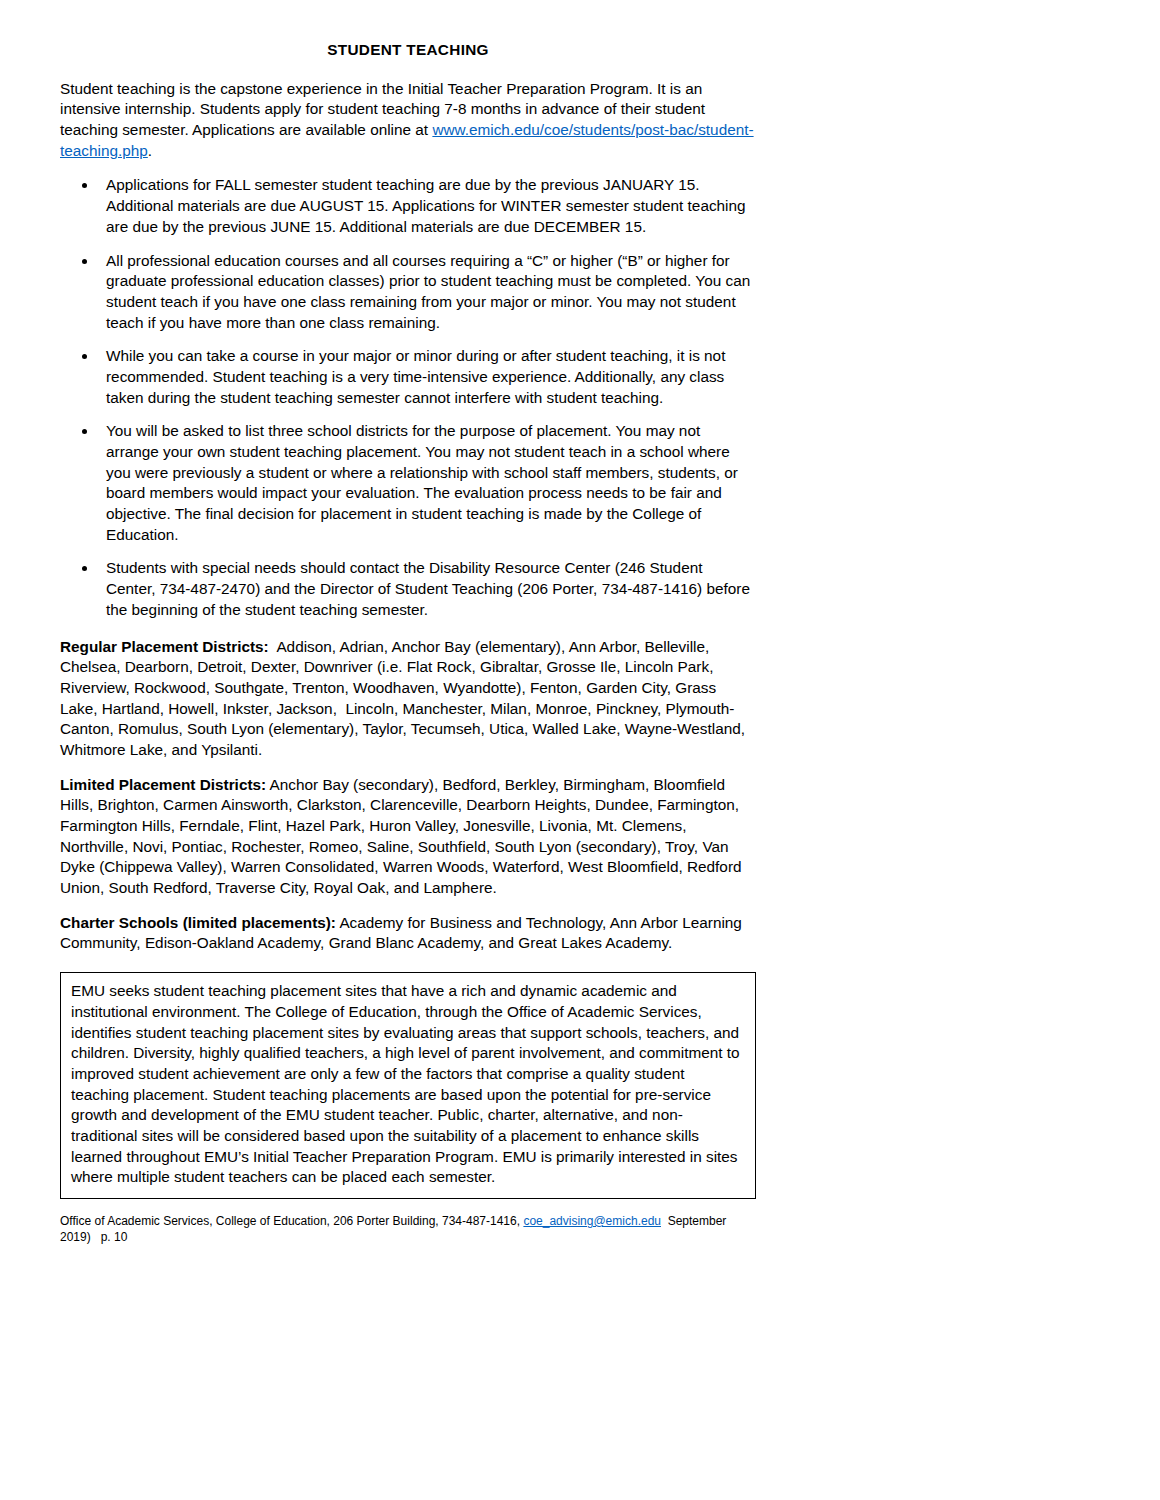STUDENT TEACHING
Student teaching is the capstone experience in the Initial Teacher Preparation Program. It is an intensive internship. Students apply for student teaching 7-8 months in advance of their student teaching semester. Applications are available online at www.emich.edu/coe/students/post-bac/student-teaching.php.
Applications for FALL semester student teaching are due by the previous JANUARY 15. Additional materials are due AUGUST 15. Applications for WINTER semester student teaching are due by the previous JUNE 15. Additional materials are due DECEMBER 15.
All professional education courses and all courses requiring a “C” or higher (“B” or higher for graduate professional education classes) prior to student teaching must be completed. You can student teach if you have one class remaining from your major or minor. You may not student teach if you have more than one class remaining.
While you can take a course in your major or minor during or after student teaching, it is not recommended. Student teaching is a very time-intensive experience. Additionally, any class taken during the student teaching semester cannot interfere with student teaching.
You will be asked to list three school districts for the purpose of placement. You may not arrange your own student teaching placement. You may not student teach in a school where you were previously a student or where a relationship with school staff members, students, or board members would impact your evaluation. The evaluation process needs to be fair and objective. The final decision for placement in student teaching is made by the College of Education.
Students with special needs should contact the Disability Resource Center (246 Student Center, 734-487-2470) and the Director of Student Teaching (206 Porter, 734-487-1416) before the beginning of the student teaching semester.
Regular Placement Districts: Addison, Adrian, Anchor Bay (elementary), Ann Arbor, Belleville, Chelsea, Dearborn, Detroit, Dexter, Downriver (i.e. Flat Rock, Gibraltar, Grosse Ile, Lincoln Park, Riverview, Rockwood, Southgate, Trenton, Woodhaven, Wyandotte), Fenton, Garden City, Grass Lake, Hartland, Howell, Inkster, Jackson, Lincoln, Manchester, Milan, Monroe, Pinckney, Plymouth-Canton, Romulus, South Lyon (elementary), Taylor, Tecumseh, Utica, Walled Lake, Wayne-Westland, Whitmore Lake, and Ypsilanti.
Limited Placement Districts: Anchor Bay (secondary), Bedford, Berkley, Birmingham, Bloomfield Hills, Brighton, Carmen Ainsworth, Clarkston, Clarenceville, Dearborn Heights, Dundee, Farmington, Farmington Hills, Ferndale, Flint, Hazel Park, Huron Valley, Jonesville, Livonia, Mt. Clemens, Northville, Novi, Pontiac, Rochester, Romeo, Saline, Southfield, South Lyon (secondary), Troy, Van Dyke (Chippewa Valley), Warren Consolidated, Warren Woods, Waterford, West Bloomfield, Redford Union, South Redford, Traverse City, Royal Oak, and Lamphere.
Charter Schools (limited placements): Academy for Business and Technology, Ann Arbor Learning Community, Edison-Oakland Academy, Grand Blanc Academy, and Great Lakes Academy.
EMU seeks student teaching placement sites that have a rich and dynamic academic and institutional environment. The College of Education, through the Office of Academic Services, identifies student teaching placement sites by evaluating areas that support schools, teachers, and children. Diversity, highly qualified teachers, a high level of parent involvement, and commitment to improved student achievement are only a few of the factors that comprise a quality student teaching placement. Student teaching placements are based upon the potential for pre-service growth and development of the EMU student teacher. Public, charter, alternative, and non-traditional sites will be considered based upon the suitability of a placement to enhance skills learned throughout EMU’s Initial Teacher Preparation Program. EMU is primarily interested in sites where multiple student teachers can be placed each semester.
Office of Academic Services, College of Education, 206 Porter Building, 734-487-1416, coe_advising@emich.edu September 2019) p. 10